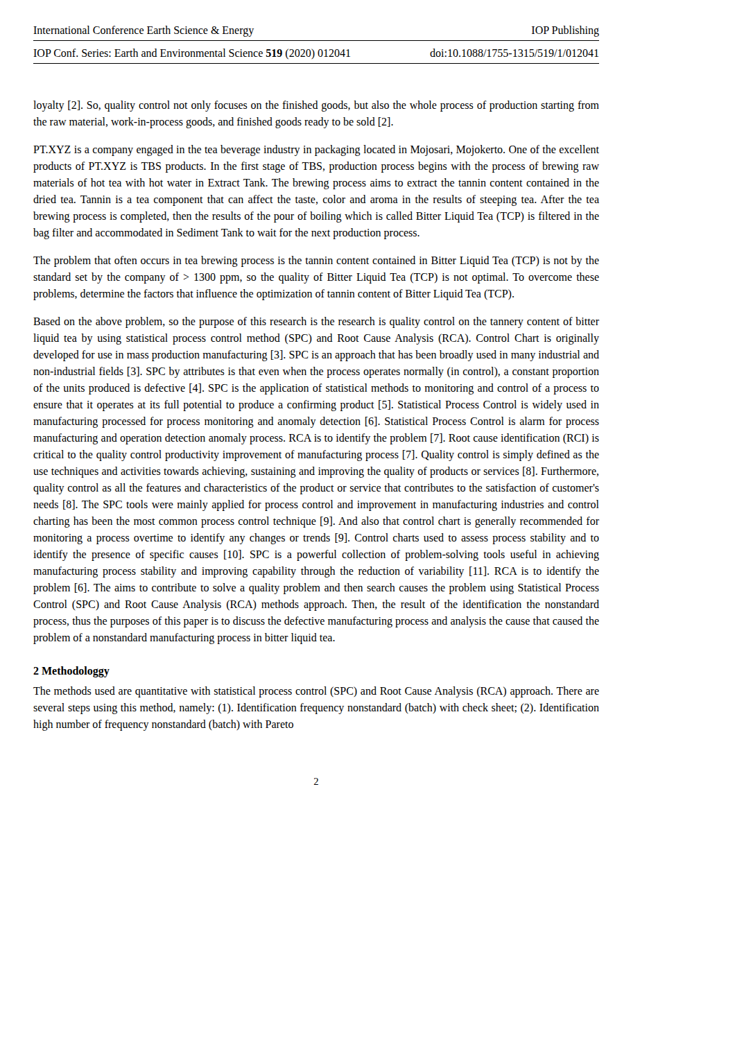International Conference Earth Science & Energy IOP Publishing
IOP Conf. Series: Earth and Environmental Science 519 (2020) 012041 doi:10.1088/1755-1315/519/1/012041
loyalty [2]. So, quality control not only focuses on the finished goods, but also the whole process of production starting from the raw material, work-in-process goods, and finished goods ready to be sold [2].
PT.XYZ is a company engaged in the tea beverage industry in packaging located in Mojosari, Mojokerto. One of the excellent products of PT.XYZ is TBS products. In the first stage of TBS, production process begins with the process of brewing raw materials of hot tea with hot water in Extract Tank. The brewing process aims to extract the tannin content contained in the dried tea. Tannin is a tea component that can affect the taste, color and aroma in the results of steeping tea. After the tea brewing process is completed, then the results of the pour of boiling which is called Bitter Liquid Tea (TCP) is filtered in the bag filter and accommodated in Sediment Tank to wait for the next production process.
The problem that often occurs in tea brewing process is the tannin content contained in Bitter Liquid Tea (TCP) is not by the standard set by the company of > 1300 ppm, so the quality of Bitter Liquid Tea (TCP) is not optimal. To overcome these problems, determine the factors that influence the optimization of tannin content of Bitter Liquid Tea (TCP).
Based on the above problem, so the purpose of this research is the research is quality control on the tannery content of bitter liquid tea by using statistical process control method (SPC) and Root Cause Analysis (RCA). Control Chart is originally developed for use in mass production manufacturing [3]. SPC is an approach that has been broadly used in many industrial and non-industrial fields [3]. SPC by attributes is that even when the process operates normally (in control), a constant proportion of the units produced is defective [4]. SPC is the application of statistical methods to monitoring and control of a process to ensure that it operates at its full potential to produce a confirming product [5]. Statistical Process Control is widely used in manufacturing processed for process monitoring and anomaly detection [6]. Statistical Process Control is alarm for process manufacturing and operation detection anomaly process. RCA is to identify the problem [7]. Root cause identification (RCI) is critical to the quality control productivity improvement of manufacturing process [7]. Quality control is simply defined as the use techniques and activities towards achieving, sustaining and improving the quality of products or services [8]. Furthermore, quality control as all the features and characteristics of the product or service that contributes to the satisfaction of customer's needs [8]. The SPC tools were mainly applied for process control and improvement in manufacturing industries and control charting has been the most common process control technique [9]. And also that control chart is generally recommended for monitoring a process overtime to identify any changes or trends [9]. Control charts used to assess process stability and to identify the presence of specific causes [10]. SPC is a powerful collection of problem-solving tools useful in achieving manufacturing process stability and improving capability through the reduction of variability [11]. RCA is to identify the problem [6]. The aims to contribute to solve a quality problem and then search causes the problem using Statistical Process Control (SPC) and Root Cause Analysis (RCA) methods approach. Then, the result of the identification the nonstandard process, thus the purposes of this paper is to discuss the defective manufacturing process and analysis the cause that caused the problem of a nonstandard manufacturing process in bitter liquid tea.
2 Methodologgy
The methods used are quantitative with statistical process control (SPC) and Root Cause Analysis (RCA) approach. There are several steps using this method, namely: (1). Identification frequency nonstandard (batch) with check sheet; (2). Identification high number of frequency nonstandard (batch) with Pareto
2